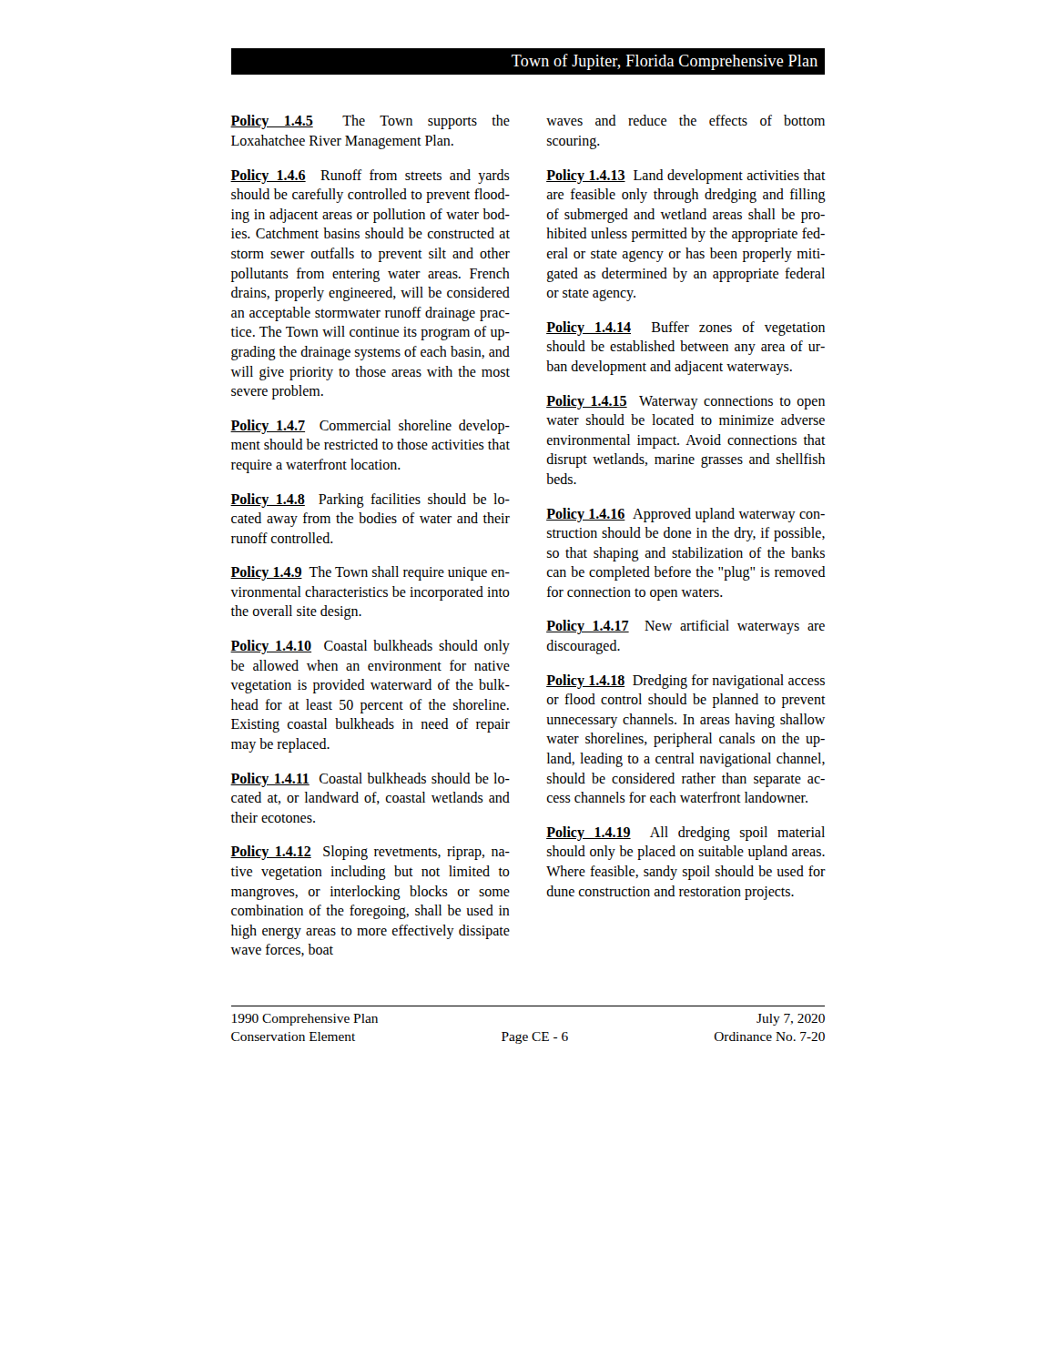Town of Jupiter, Florida Comprehensive Plan
Policy 1.4.5 The Town supports the Loxahatchee River Management Plan.
Policy 1.4.6 Runoff from streets and yards should be carefully controlled to prevent flooding in adjacent areas or pollution of water bodies. Catchment basins should be constructed at storm sewer outfalls to prevent silt and other pollutants from entering water areas. French drains, properly engineered, will be considered an acceptable stormwater runoff drainage practice. The Town will continue its program of upgrading the drainage systems of each basin, and will give priority to those areas with the most severe problem.
Policy 1.4.7 Commercial shoreline development should be restricted to those activities that require a waterfront location.
Policy 1.4.8 Parking facilities should be located away from the bodies of water and their runoff controlled.
Policy 1.4.9 The Town shall require unique environmental characteristics be incorporated into the overall site design.
Policy 1.4.10 Coastal bulkheads should only be allowed when an environment for native vegetation is provided waterward of the bulkhead for at least 50 percent of the shoreline. Existing coastal bulkheads in need of repair may be replaced.
Policy 1.4.11 Coastal bulkheads should be located at, or landward of, coastal wetlands and their ecotones.
Policy 1.4.12 Sloping revetments, riprap, native vegetation including but not limited to mangroves, or interlocking blocks or some combination of the foregoing, shall be used in high energy areas to more effectively dissipate wave forces, boat
waves and reduce the effects of bottom scouring.
Policy 1.4.13 Land development activities that are feasible only through dredging and filling of submerged and wetland areas shall be prohibited unless permitted by the appropriate federal or state agency or has been properly mitigated as determined by an appropriate federal or state agency.
Policy 1.4.14 Buffer zones of vegetation should be established between any area of urban development and adjacent waterways.
Policy 1.4.15 Waterway connections to open water should be located to minimize adverse environmental impact. Avoid connections that disrupt wetlands, marine grasses and shellfish beds.
Policy 1.4.16 Approved upland waterway construction should be done in the dry, if possible, so that shaping and stabilization of the banks can be completed before the "plug" is removed for connection to open waters.
Policy 1.4.17 New artificial waterways are discouraged.
Policy 1.4.18 Dredging for navigational access or flood control should be planned to prevent unnecessary channels. In areas having shallow water shorelines, peripheral canals on the upland, leading to a central navigational channel, should be considered rather than separate access channels for each waterfront landowner.
Policy 1.4.19 All dredging spoil material should only be placed on suitable upland areas. Where feasible, sandy spoil should be used for dune construction and restoration projects.
1990 Comprehensive Plan
July 7, 2020
Conservation Element
Page CE - 6
Ordinance No. 7-20